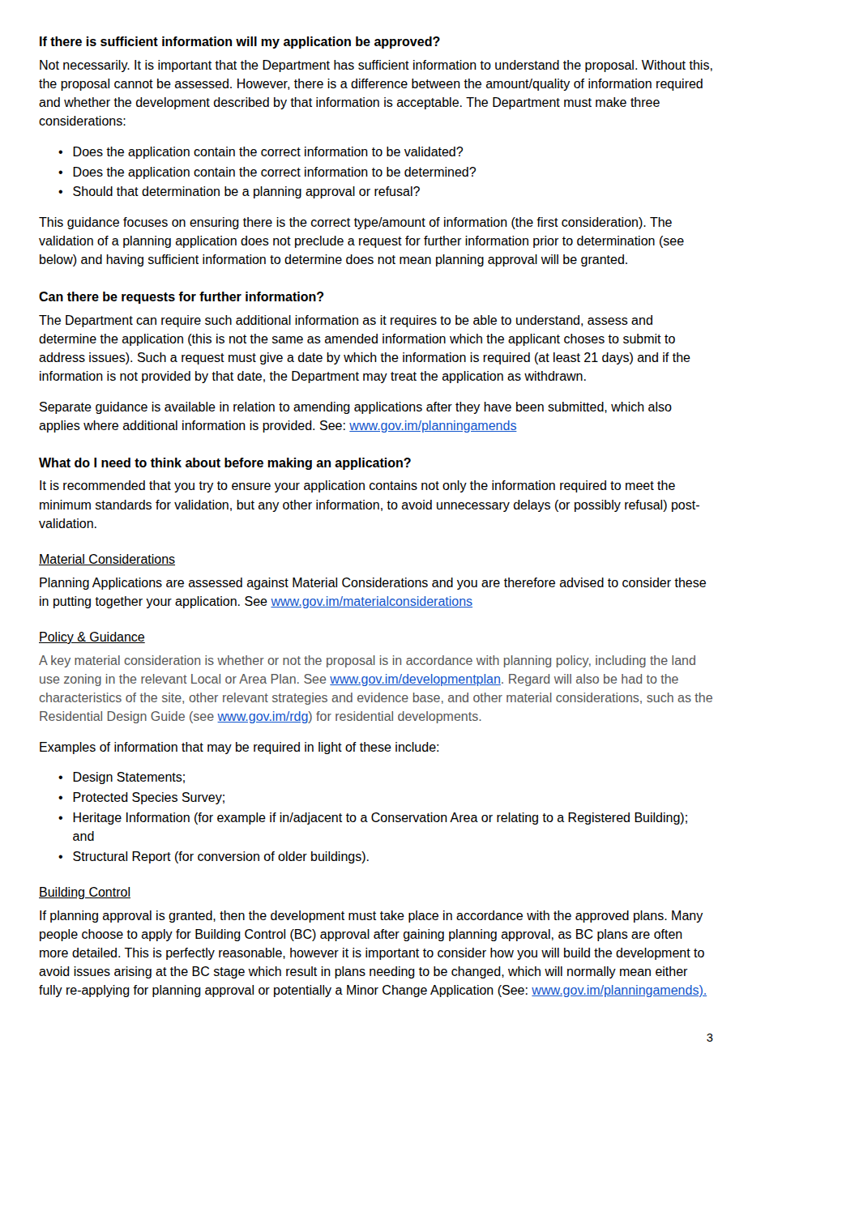If there is sufficient information will my application be approved?
Not necessarily. It is important that the Department has sufficient information to understand the proposal. Without this, the proposal cannot be assessed. However, there is a difference between the amount/quality of information required and whether the development described by that information is acceptable. The Department must make three considerations:
Does the application contain the correct information to be validated?
Does the application contain the correct information to be determined?
Should that determination be a planning approval or refusal?
This guidance focuses on ensuring there is the correct type/amount of information (the first consideration). The validation of a planning application does not preclude a request for further information prior to determination (see below) and having sufficient information to determine does not mean planning approval will be granted.
Can there be requests for further information?
The Department can require such additional information as it requires to be able to understand, assess and determine the application (this is not the same as amended information which the applicant choses to submit to address issues). Such a request must give a date by which the information is required (at least 21 days) and if the information is not provided by that date, the Department may treat the application as withdrawn.
Separate guidance is available in relation to amending applications after they have been submitted, which also applies where additional information is provided. See: www.gov.im/planningamends
What do I need to think about before making an application?
It is recommended that you try to ensure your application contains not only the information required to meet the minimum standards for validation, but any other information, to avoid unnecessary delays (or possibly refusal) post-validation.
Material Considerations
Planning Applications are assessed against Material Considerations and you are therefore advised to consider these in putting together your application. See www.gov.im/materialconsiderations
Policy & Guidance
A key material consideration is whether or not the proposal is in accordance with planning policy, including the land use zoning in the relevant Local or Area Plan. See www.gov.im/developmentplan. Regard will also be had to the characteristics of the site, other relevant strategies and evidence base, and other material considerations, such as the Residential Design Guide (see www.gov.im/rdg) for residential developments.
Examples of information that may be required in light of these include:
Design Statements;
Protected Species Survey;
Heritage Information (for example if in/adjacent to a Conservation Area or relating to a Registered Building); and
Structural Report (for conversion of older buildings).
Building Control
If planning approval is granted, then the development must take place in accordance with the approved plans. Many people choose to apply for Building Control (BC) approval after gaining planning approval, as BC plans are often more detailed. This is perfectly reasonable, however it is important to consider how you will build the development to avoid issues arising at the BC stage which result in plans needing to be changed, which will normally mean either fully re-applying for planning approval or potentially a Minor Change Application (See: www.gov.im/planningamends).
3